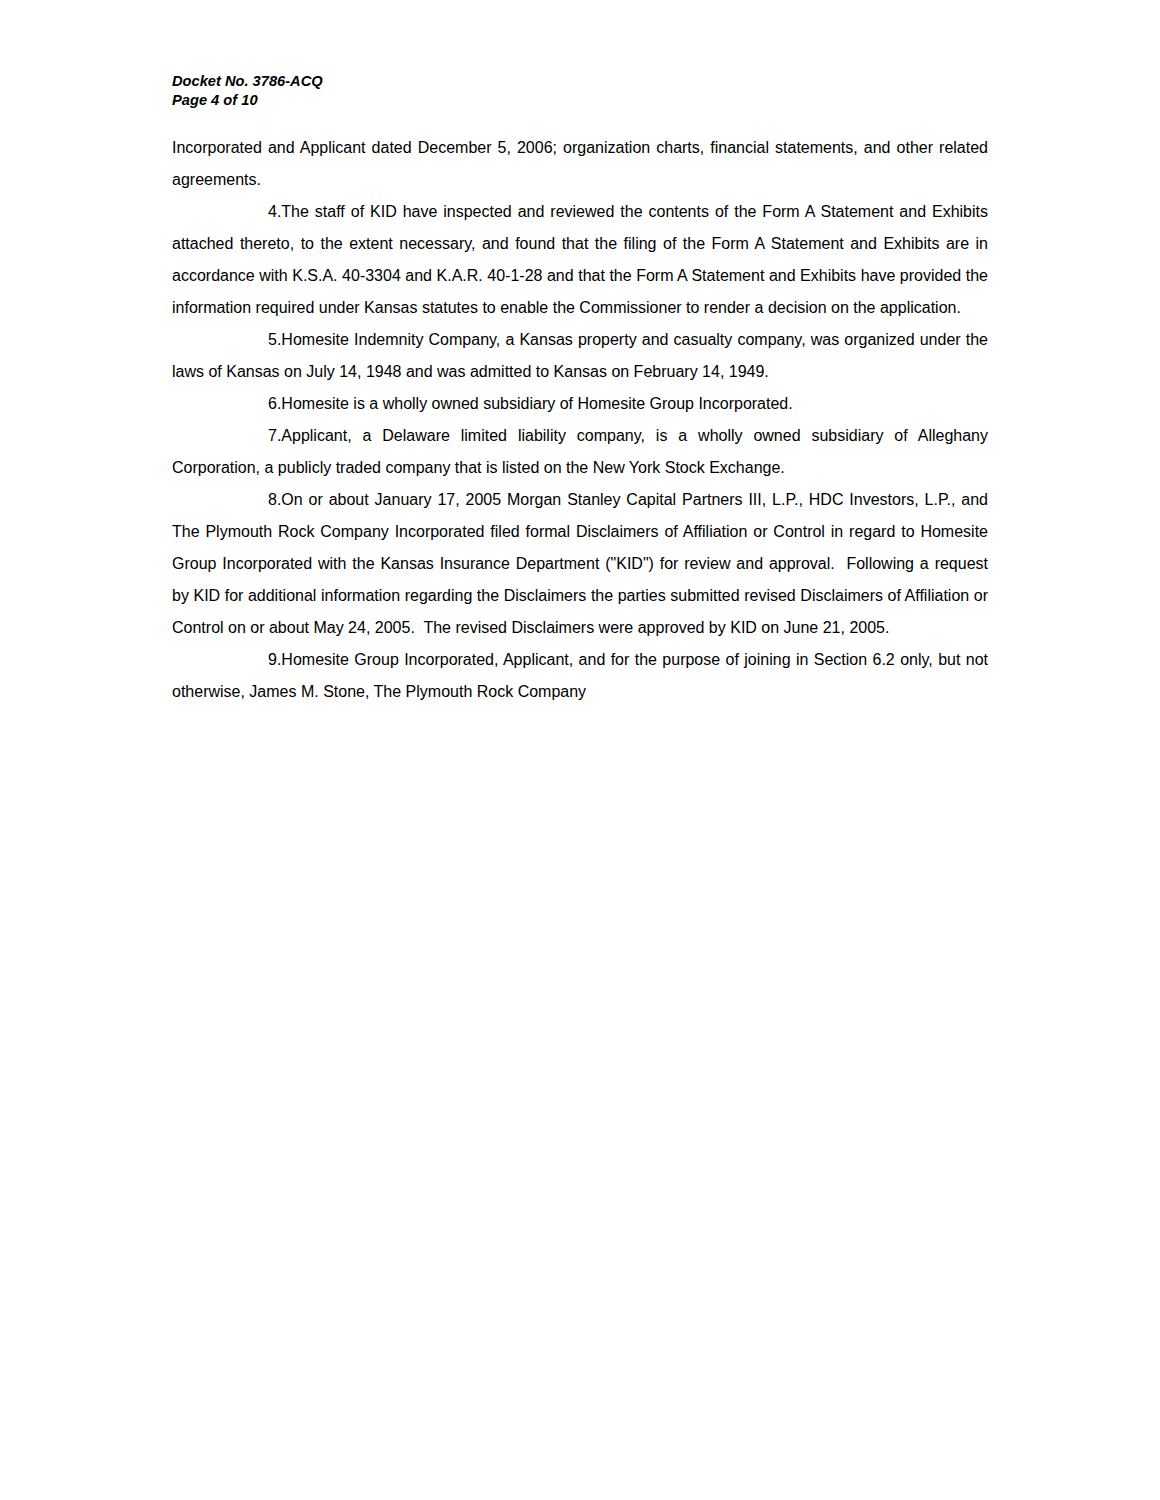Docket No. 3786-ACQ
Page 4 of 10
Incorporated and Applicant dated December 5, 2006; organization charts, financial statements, and other related agreements.
4. The staff of KID have inspected and reviewed the contents of the Form A Statement and Exhibits attached thereto, to the extent necessary, and found that the filing of the Form A Statement and Exhibits are in accordance with K.S.A. 40-3304 and K.A.R. 40-1-28 and that the Form A Statement and Exhibits have provided the information required under Kansas statutes to enable the Commissioner to render a decision on the application.
5. Homesite Indemnity Company, a Kansas property and casualty company, was organized under the laws of Kansas on July 14, 1948 and was admitted to Kansas on February 14, 1949.
6. Homesite is a wholly owned subsidiary of Homesite Group Incorporated.
7. Applicant, a Delaware limited liability company, is a wholly owned subsidiary of Alleghany Corporation, a publicly traded company that is listed on the New York Stock Exchange.
8. On or about January 17, 2005 Morgan Stanley Capital Partners III, L.P., HDC Investors, L.P., and The Plymouth Rock Company Incorporated filed formal Disclaimers of Affiliation or Control in regard to Homesite Group Incorporated with the Kansas Insurance Department ("KID") for review and approval. Following a request by KID for additional information regarding the Disclaimers the parties submitted revised Disclaimers of Affiliation or Control on or about May 24, 2005. The revised Disclaimers were approved by KID on June 21, 2005.
9. Homesite Group Incorporated, Applicant, and for the purpose of joining in Section 6.2 only, but not otherwise, James M. Stone, The Plymouth Rock Company